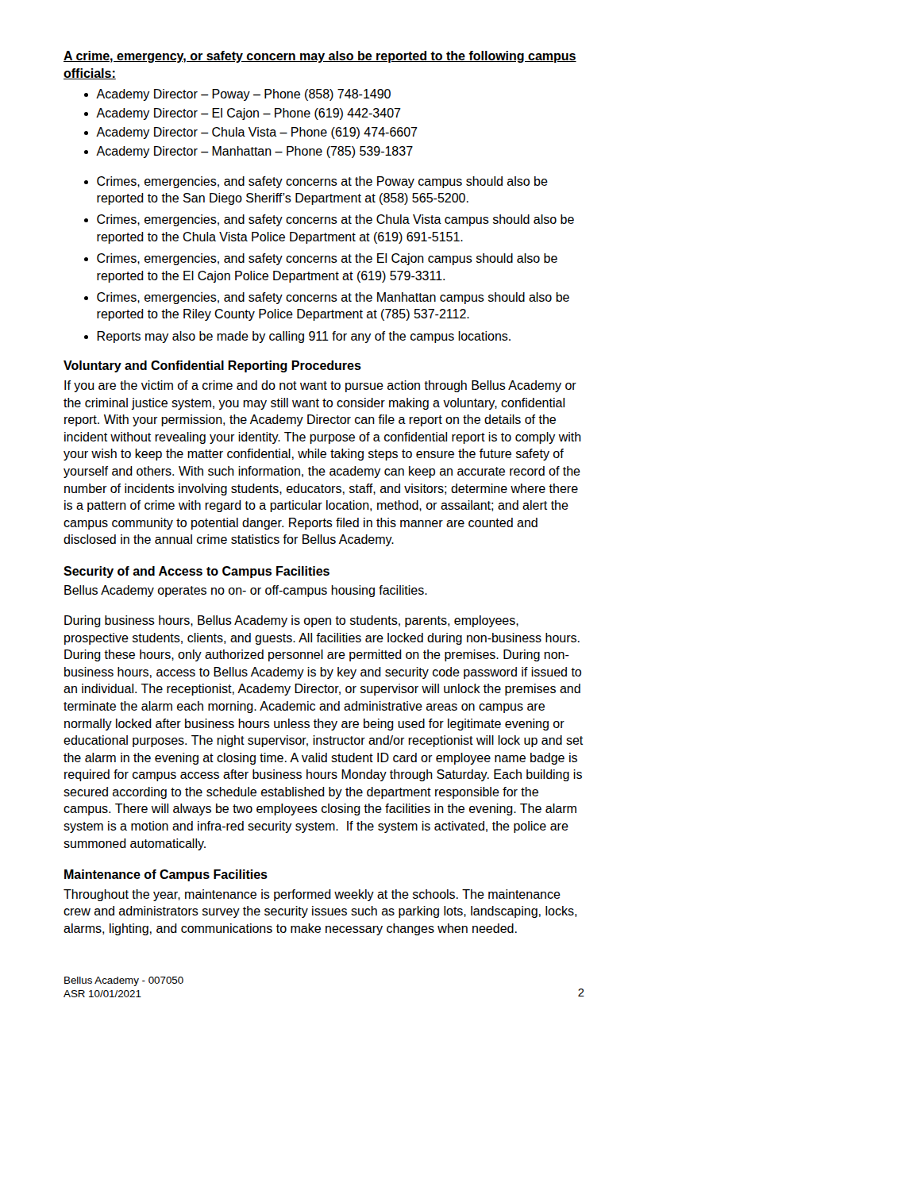A crime, emergency, or safety concern may also be reported to the following campus officials:
Academy Director – Poway – Phone (858) 748-1490
Academy Director – El Cajon – Phone (619) 442-3407
Academy Director – Chula Vista – Phone (619) 474-6607
Academy Director – Manhattan – Phone (785) 539-1837
Crimes, emergencies, and safety concerns at the Poway campus should also be reported to the San Diego Sheriff’s Department at (858) 565-5200.
Crimes, emergencies, and safety concerns at the Chula Vista campus should also be reported to the Chula Vista Police Department at (619) 691-5151.
Crimes, emergencies, and safety concerns at the El Cajon campus should also be reported to the El Cajon Police Department at (619) 579-3311.
Crimes, emergencies, and safety concerns at the Manhattan campus should also be reported to the Riley County Police Department at (785) 537-2112.
Reports may also be made by calling 911 for any of the campus locations.
Voluntary and Confidential Reporting Procedures
If you are the victim of a crime and do not want to pursue action through Bellus Academy or the criminal justice system, you may still want to consider making a voluntary, confidential report. With your permission, the Academy Director can file a report on the details of the incident without revealing your identity. The purpose of a confidential report is to comply with your wish to keep the matter confidential, while taking steps to ensure the future safety of yourself and others. With such information, the academy can keep an accurate record of the number of incidents involving students, educators, staff, and visitors; determine where there is a pattern of crime with regard to a particular location, method, or assailant; and alert the campus community to potential danger. Reports filed in this manner are counted and disclosed in the annual crime statistics for Bellus Academy.
Security of and Access to Campus Facilities
Bellus Academy operates no on- or off-campus housing facilities.
During business hours, Bellus Academy is open to students, parents, employees, prospective students, clients, and guests. All facilities are locked during non-business hours. During these hours, only authorized personnel are permitted on the premises. During non-business hours, access to Bellus Academy is by key and security code password if issued to an individual. The receptionist, Academy Director, or supervisor will unlock the premises and terminate the alarm each morning. Academic and administrative areas on campus are normally locked after business hours unless they are being used for legitimate evening or educational purposes. The night supervisor, instructor and/or receptionist will lock up and set the alarm in the evening at closing time. A valid student ID card or employee name badge is required for campus access after business hours Monday through Saturday. Each building is secured according to the schedule established by the department responsible for the campus. There will always be two employees closing the facilities in the evening. The alarm system is a motion and infra-red security system. If the system is activated, the police are summoned automatically.
Maintenance of Campus Facilities
Throughout the year, maintenance is performed weekly at the schools. The maintenance crew and administrators survey the security issues such as parking lots, landscaping, locks, alarms, lighting, and communications to make necessary changes when needed.
Bellus Academy - 007050
ASR 10/01/2021
2